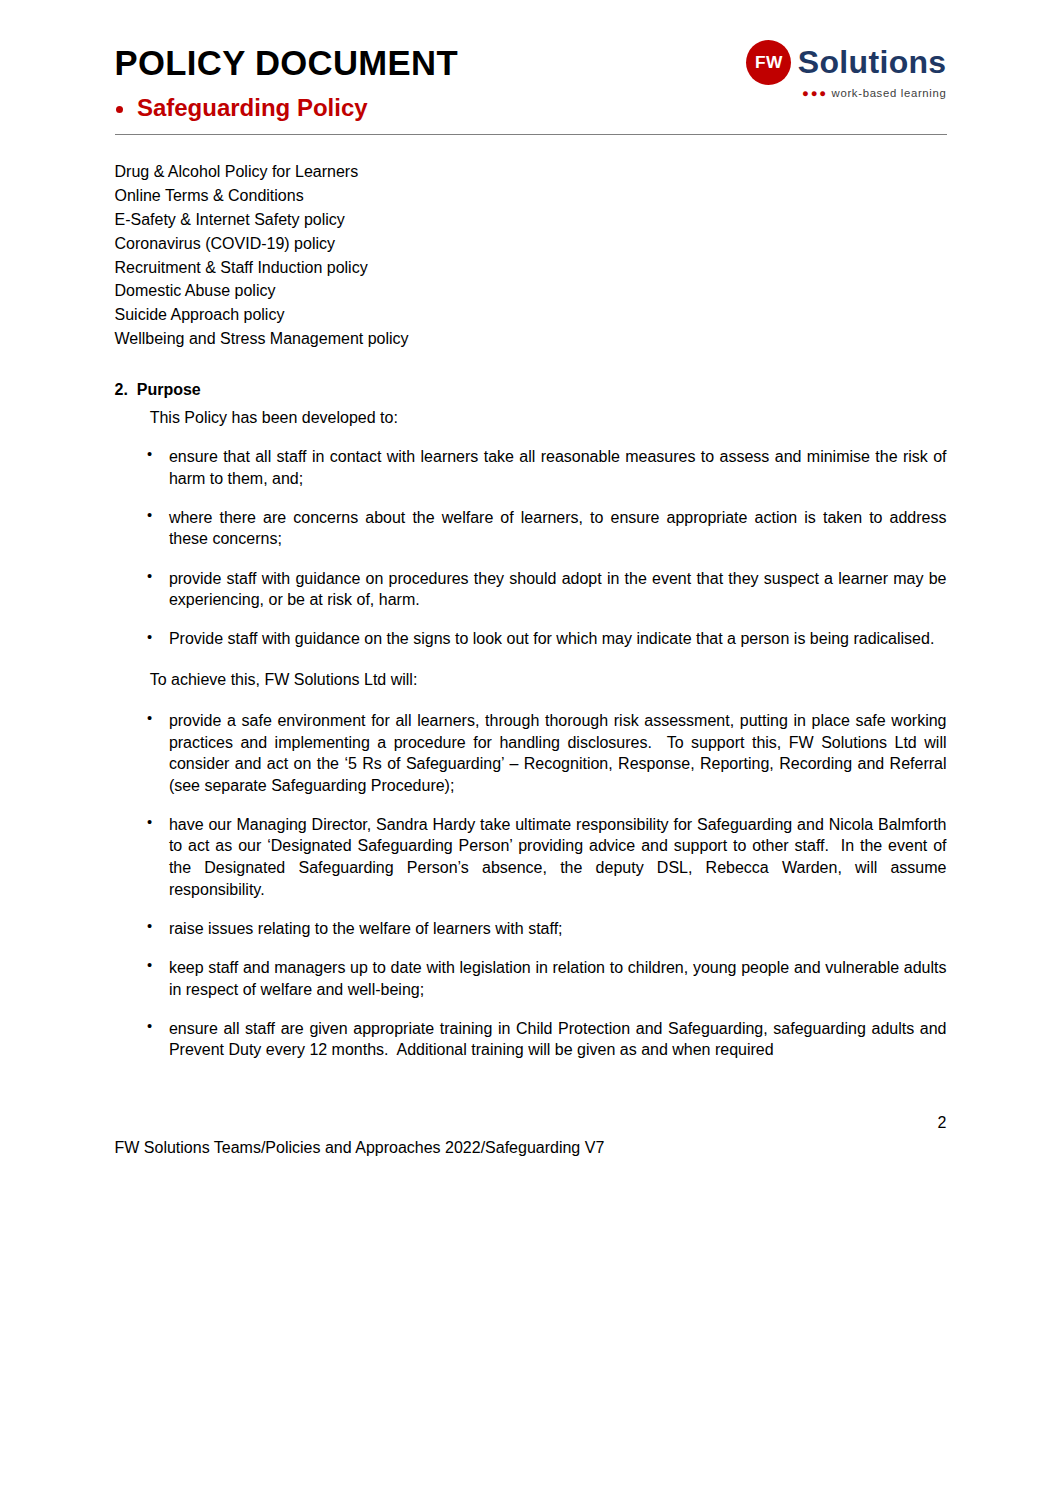POLICY DOCUMENT
Safeguarding Policy
FW Solutions
●●● work-based learning
Drug & Alcohol Policy for Learners
Online Terms & Conditions
E-Safety & Internet Safety policy
Coronavirus (COVID-19) policy
Recruitment & Staff Induction policy
Domestic Abuse policy
Suicide Approach policy
Wellbeing and Stress Management policy
2. Purpose
This Policy has been developed to:
ensure that all staff in contact with learners take all reasonable measures to assess and minimise the risk of harm to them, and;
where there are concerns about the welfare of learners, to ensure appropriate action is taken to address these concerns;
provide staff with guidance on procedures they should adopt in the event that they suspect a learner may be experiencing, or be at risk of, harm.
Provide staff with guidance on the signs to look out for which may indicate that a person is being radicalised.
To achieve this, FW Solutions Ltd will:
provide a safe environment for all learners, through thorough risk assessment, putting in place safe working practices and implementing a procedure for handling disclosures. To support this, FW Solutions Ltd will consider and act on the ‘5 Rs of Safeguarding’ – Recognition, Response, Reporting, Recording and Referral (see separate Safeguarding Procedure);
have our Managing Director, Sandra Hardy take ultimate responsibility for Safeguarding and Nicola Balmforth to act as our ‘Designated Safeguarding Person’ providing advice and support to other staff. In the event of the Designated Safeguarding Person’s absence, the deputy DSL, Rebecca Warden, will assume responsibility.
raise issues relating to the welfare of learners with staff;
keep staff and managers up to date with legislation in relation to children, young people and vulnerable adults in respect of welfare and well-being;
ensure all staff are given appropriate training in Child Protection and Safeguarding, safeguarding adults and Prevent Duty every 12 months. Additional training will be given as and when required
2
FW Solutions Teams/Policies and Approaches 2022/Safeguarding V7